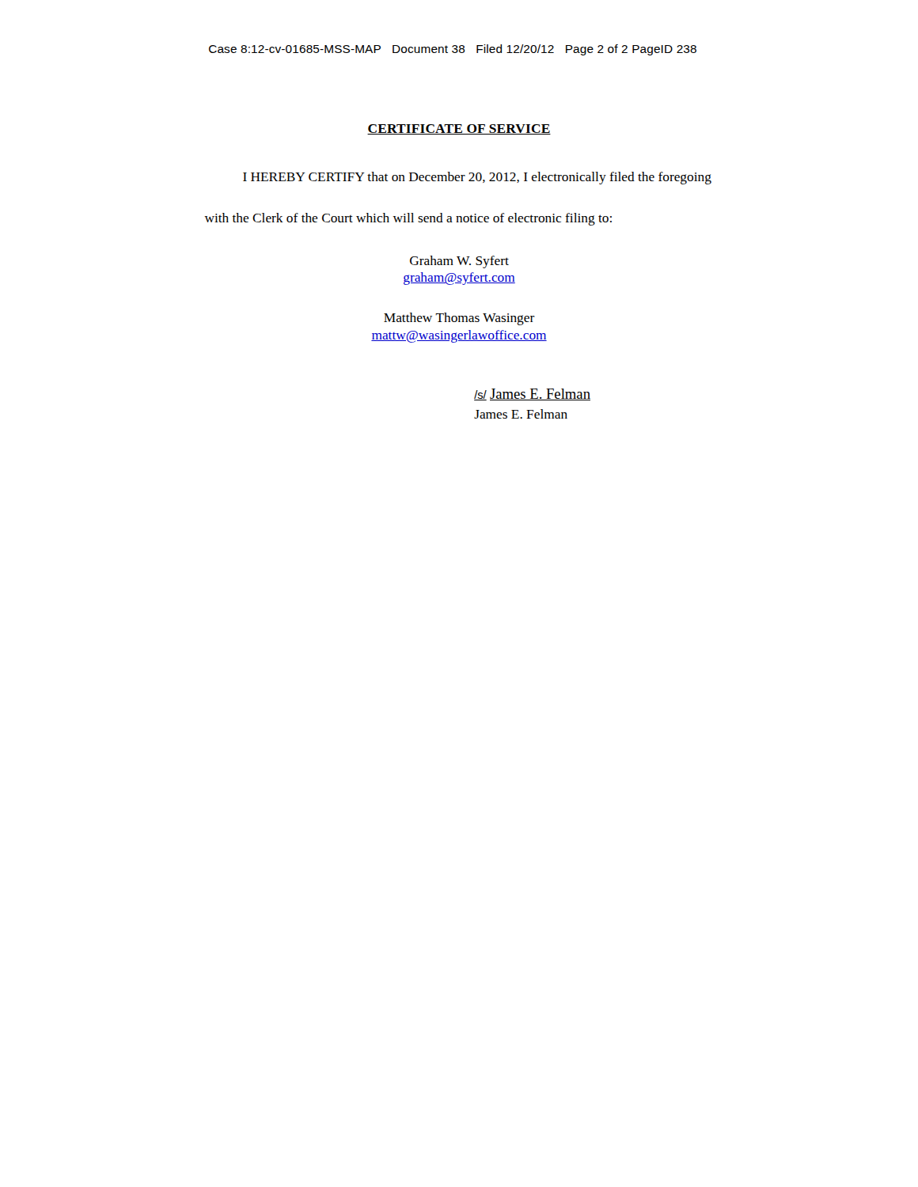Case 8:12-cv-01685-MSS-MAP Document 38 Filed 12/20/12 Page 2 of 2 PageID 238
CERTIFICATE OF SERVICE
I HEREBY CERTIFY that on December 20, 2012, I electronically filed the foregoing
with the Clerk of the Court which will send a notice of electronic filing to:
Graham W. Syfert
graham@syfert.com
Matthew Thomas Wasinger
mattw@wasingerlawoffice.com
/s/ James E. Felman James E. Felman